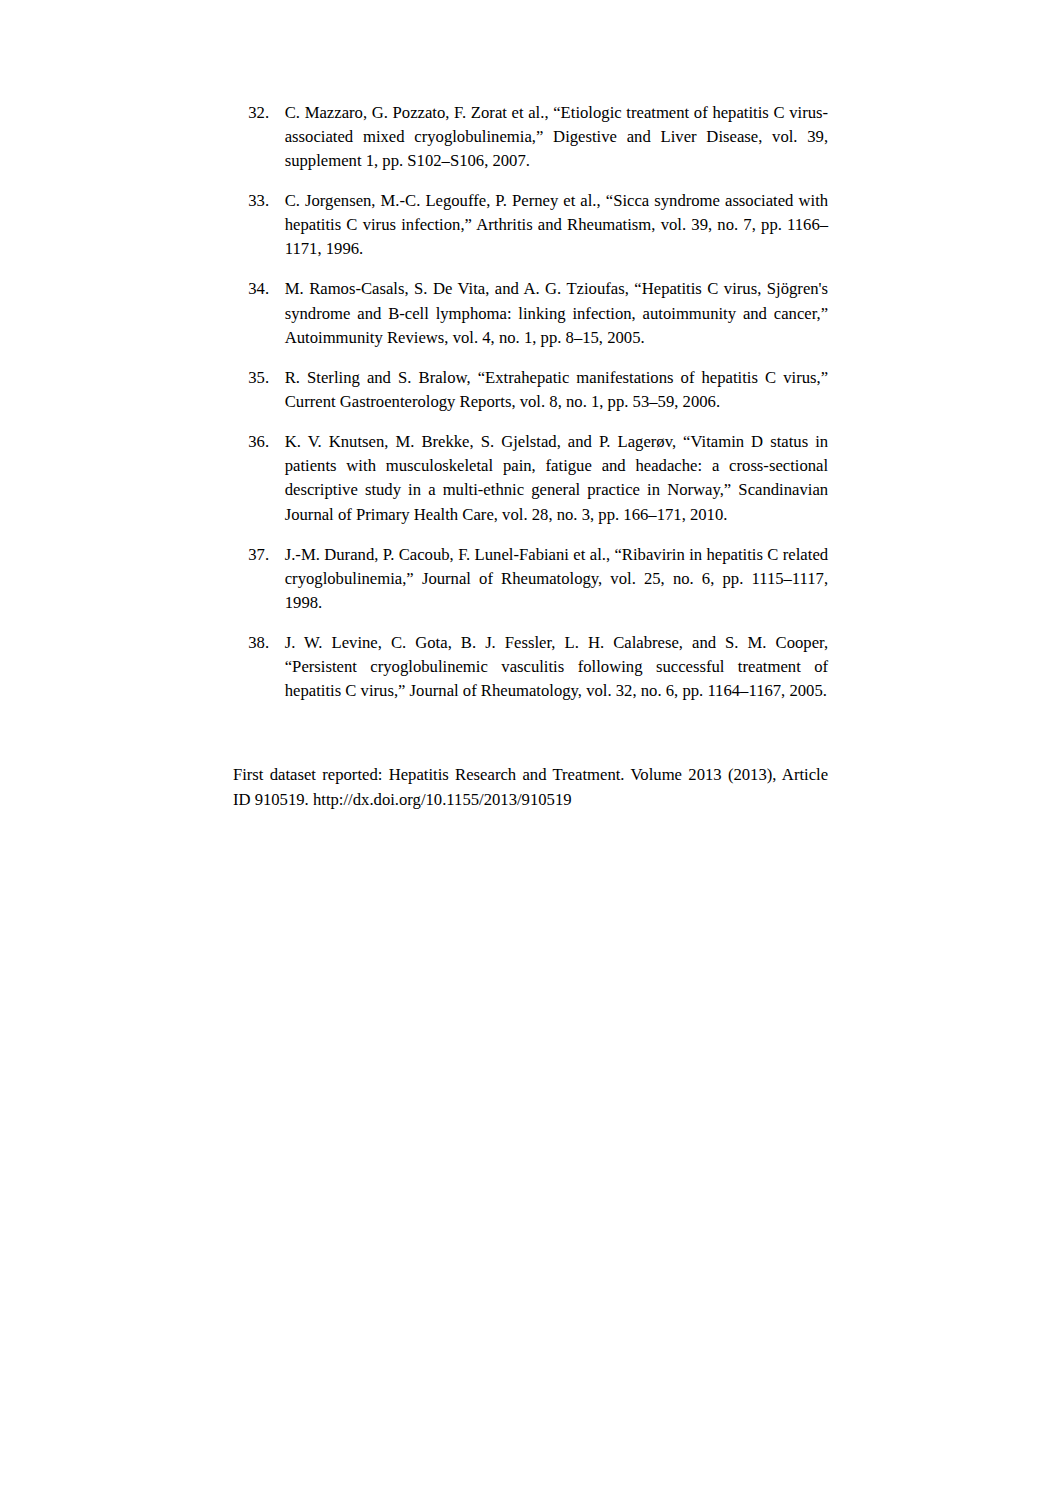C. Mazzaro, G. Pozzato, F. Zorat et al., “Etiologic treatment of hepatitis C virus-associated mixed cryoglobulinemia,” Digestive and Liver Disease, vol. 39, supplement 1, pp. S102–S106, 2007.
C. Jorgensen, M.-C. Legouffe, P. Perney et al., “Sicca syndrome associated with hepatitis C virus infection,” Arthritis and Rheumatism, vol. 39, no. 7, pp. 1166–1171, 1996.
M. Ramos-Casals, S. De Vita, and A. G. Tzioufas, “Hepatitis C virus, Sjögren's syndrome and B-cell lymphoma: linking infection, autoimmunity and cancer,” Autoimmunity Reviews, vol. 4, no. 1, pp. 8–15, 2005.
R. Sterling and S. Bralow, “Extrahepatic manifestations of hepatitis C virus,” Current Gastroenterology Reports, vol. 8, no. 1, pp. 53–59, 2006.
K. V. Knutsen, M. Brekke, S. Gjelstad, and P. Lagerøv, “Vitamin D status in patients with musculoskeletal pain, fatigue and headache: a cross-sectional descriptive study in a multi-ethnic general practice in Norway,” Scandinavian Journal of Primary Health Care, vol. 28, no. 3, pp. 166–171, 2010.
J.-M. Durand, P. Cacoub, F. Lunel-Fabiani et al., “Ribavirin in hepatitis C related cryoglobulinemia,” Journal of Rheumatology, vol. 25, no. 6, pp. 1115–1117, 1998.
J. W. Levine, C. Gota, B. J. Fessler, L. H. Calabrese, and S. M. Cooper, “Persistent cryoglobulinemic vasculitis following successful treatment of hepatitis C virus,” Journal of Rheumatology, vol. 32, no. 6, pp. 1164–1167, 2005.
First dataset reported: Hepatitis Research and Treatment. Volume 2013 (2013), Article ID 910519. http://dx.doi.org/10.1155/2013/910519